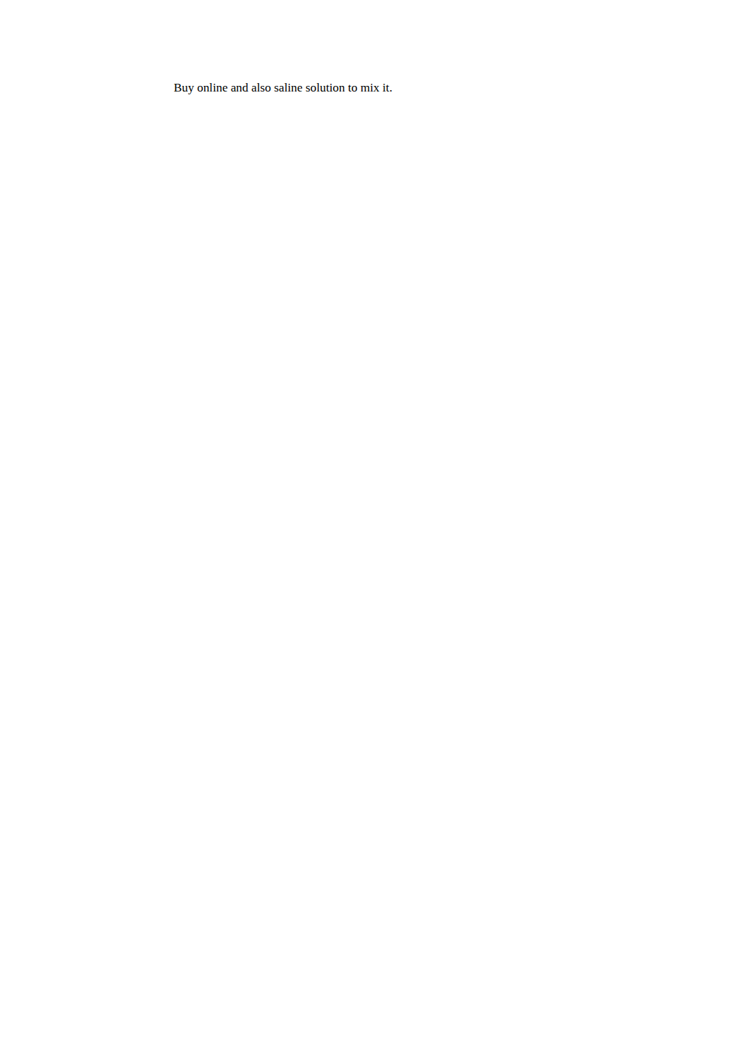Buy online and also saline solution to mix it.